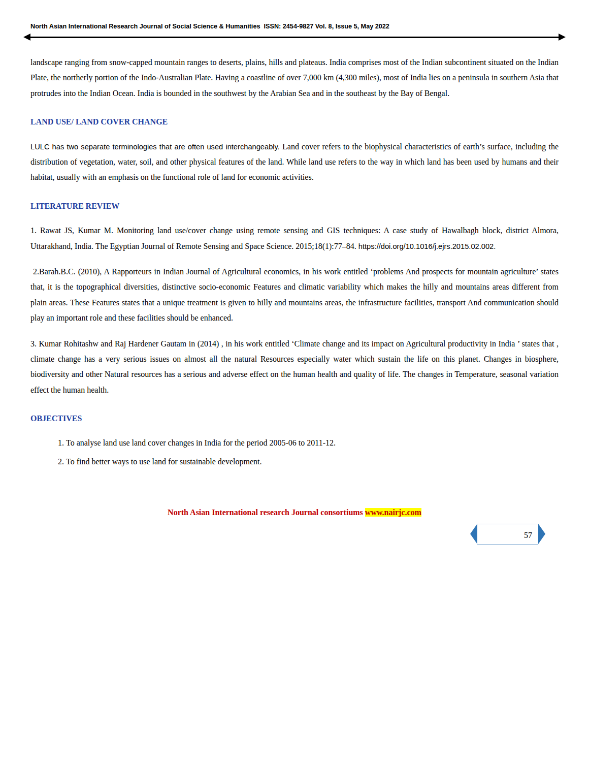North Asian International Research Journal of Social Science & Humanities ISSN: 2454-9827 Vol. 8, Issue 5, May 2022
landscape ranging from snow-capped mountain ranges to deserts, plains, hills and plateaus. India comprises most of the Indian subcontinent situated on the Indian Plate, the northerly portion of the Indo-Australian Plate. Having a coastline of over 7,000 km (4,300 miles), most of India lies on a peninsula in southern Asia that protrudes into the Indian Ocean. India is bounded in the southwest by the Arabian Sea and in the southeast by the Bay of Bengal.
LAND USE/ LAND COVER CHANGE
LULC has two separate terminologies that are often used interchangeably. Land cover refers to the biophysical characteristics of earth’s surface, including the distribution of vegetation, water, soil, and other physical features of the land. While land use refers to the way in which land has been used by humans and their habitat, usually with an emphasis on the functional role of land for economic activities.
LITERATURE REVIEW
1. Rawat JS, Kumar M. Monitoring land use/cover change using remote sensing and GIS techniques: A case study of Hawalbagh block, district Almora, Uttarakhand, India. The Egyptian Journal of Remote Sensing and Space Science. 2015;18(1):77–84. https://doi.org/10.1016/j.ejrs.2015.02.002.
2.Barah.B.C. (2010), A Rapporteurs in Indian Journal of Agricultural economics, in his work entitled ‘problems And prospects for mountain agriculture’ states that, it is the topographical diversities, distinctive socio-economic Features and climatic variability which makes the hilly and mountains areas different from plain areas. These Features states that a unique treatment is given to hilly and mountains areas, the infrastructure facilities, transport And communication should play an important role and these facilities should be enhanced.
3. Kumar Rohitashw and Raj Hardener Gautam in (2014) , in his work entitled ‘Climate change and its impact on Agricultural productivity in India ’ states that , climate change has a very serious issues on almost all the natural Resources especially water which sustain the life on this planet. Changes in biosphere, biodiversity and other Natural resources has a serious and adverse effect on the human health and quality of life. The changes in Temperature, seasonal variation effect the human health.
OBJECTIVES
To analyse land use land cover changes in India for the period 2005-06 to 2011-12.
To find better ways to use land for sustainable development.
North Asian International research Journal consortiums www.nairjc.com
57